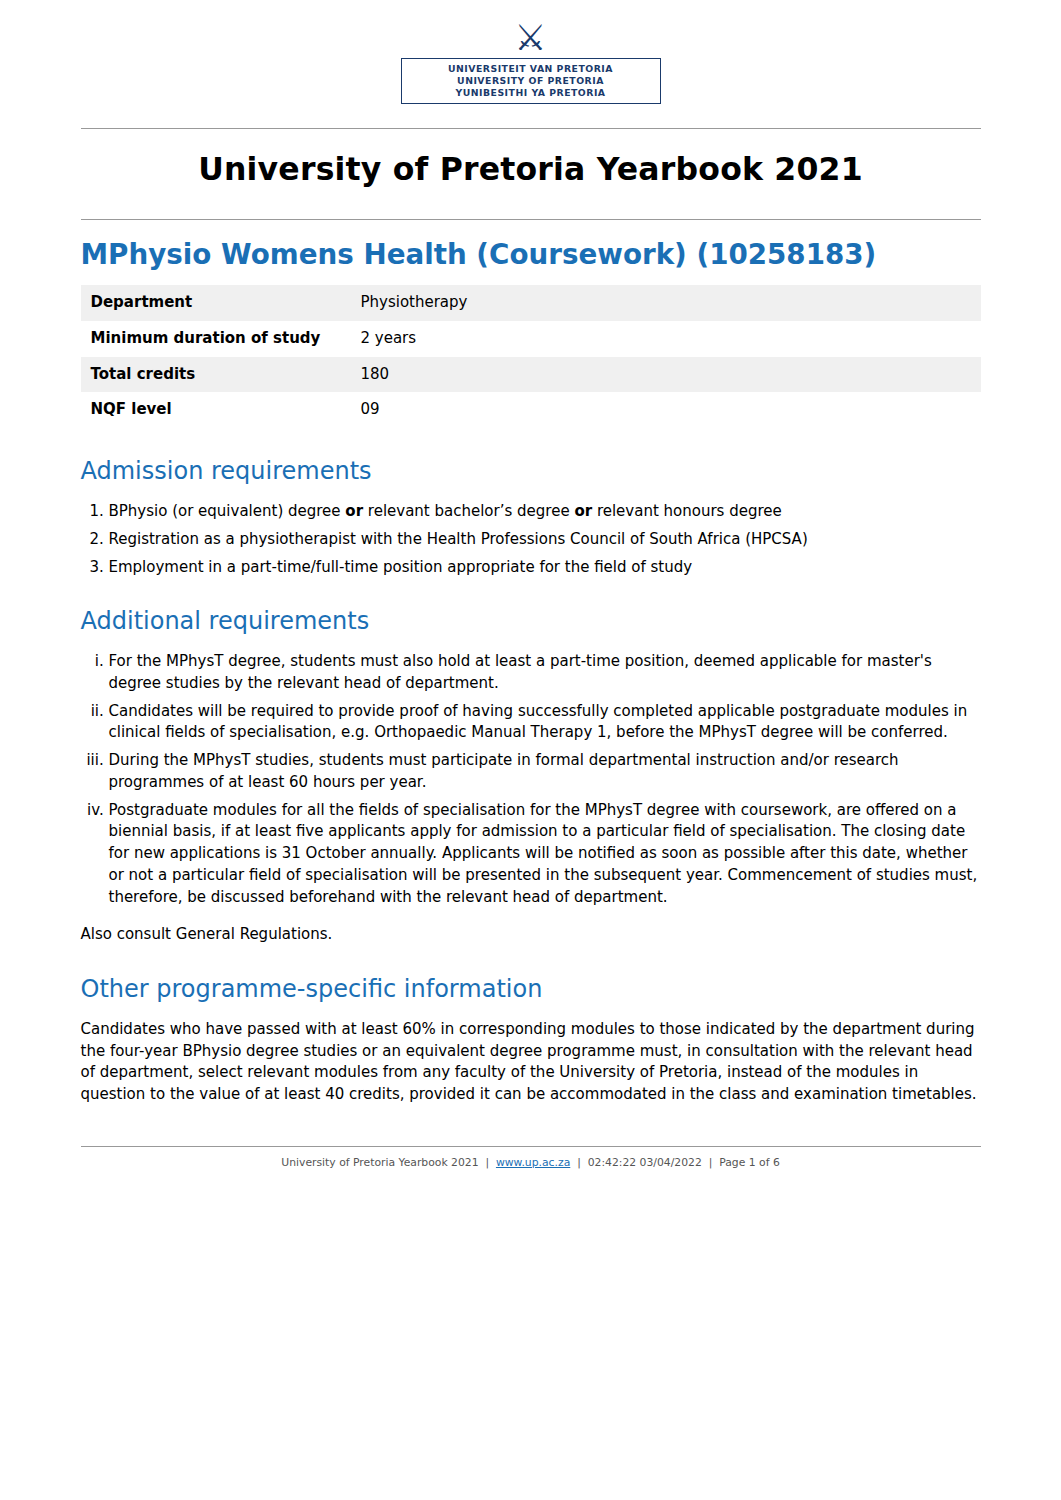⚔
UNIVERSITEIT VAN PRETORIA
UNIVERSITY OF PRETORIA
YUNIBESITHI YA PRETORIA
University of Pretoria Yearbook 2021
MPhysio Womens Health (Coursework) (10258183)
| Department | Physiotherapy |
| Minimum duration of study | 2 years |
| Total credits | 180 |
| NQF level | 09 |
Admission requirements
BPhysio (or equivalent) degree or relevant bachelor’s degree or relevant honours degree
Registration as a physiotherapist with the Health Professions Council of South Africa (HPCSA)
Employment in a part-time/full-time position appropriate for the field of study
Additional requirements
For the MPhysT degree, students must also hold at least a part-time position, deemed applicable for master's degree studies by the relevant head of department.
Candidates will be required to provide proof of having successfully completed applicable postgraduate modules in clinical fields of specialisation, e.g. Orthopaedic Manual Therapy 1, before the MPhysT degree will be conferred.
During the MPhysT studies, students must participate in formal departmental instruction and/or research programmes of at least 60 hours per year.
Postgraduate modules for all the fields of specialisation for the MPhysT degree with coursework, are offered on a biennial basis, if at least five applicants apply for admission to a particular field of specialisation. The closing date for new applications is 31 October annually. Applicants will be notified as soon as possible after this date, whether or not a particular field of specialisation will be presented in the subsequent year. Commencement of studies must, therefore, be discussed beforehand with the relevant head of department.
Also consult General Regulations.
Other programme-specific information
Candidates who have passed with at least 60% in corresponding modules to those indicated by the department during the four-year BPhysio degree studies or an equivalent degree programme must, in consultation with the relevant head of department, select relevant modules from any faculty of the University of Pretoria, instead of the modules in question to the value of at least 40 credits, provided it can be accommodated in the class and examination timetables.
University of Pretoria Yearbook 2021 | www.up.ac.za | 02:42:22 03/04/2022 | Page 1 of 6